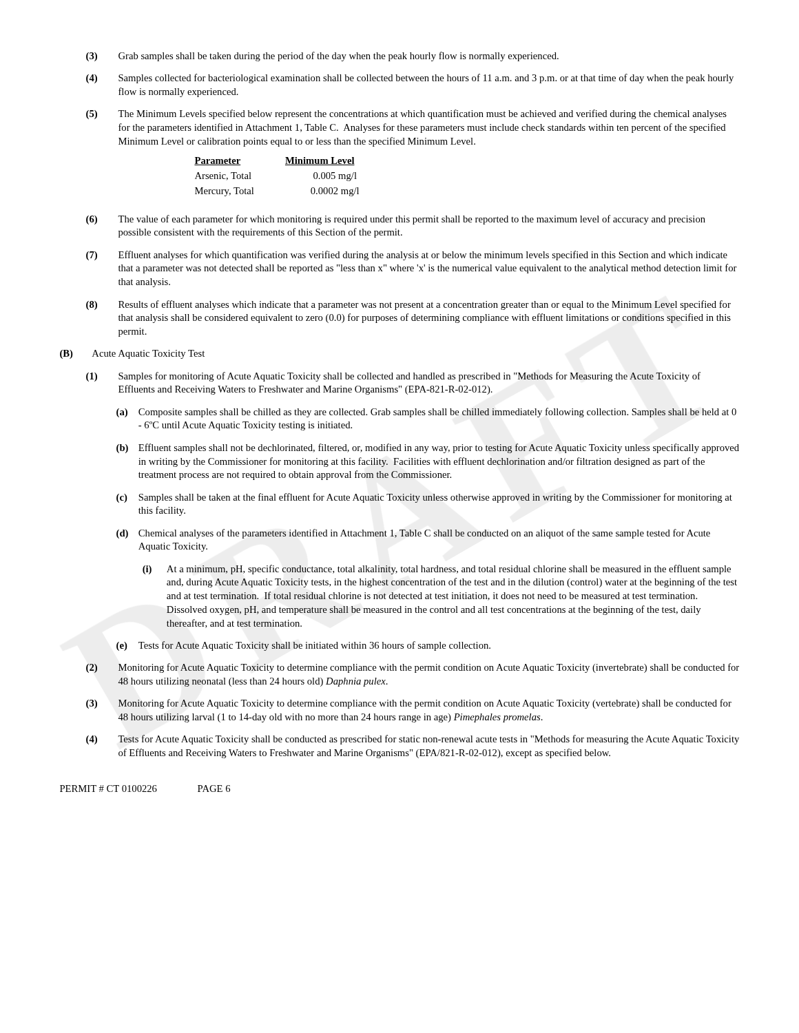DRAFT
(3)
Grab samples shall be taken during the period of the day when the peak hourly flow is normally experienced.
(4)
Samples collected for bacteriological examination shall be collected between the hours of 11 a.m. and 3 p.m. or at that time of day when the peak hourly flow is normally experienced.
(5)
The Minimum Levels specified below represent the concentrations at which quantification must be achieved and verified during the chemical analyses for the parameters identified in Attachment 1, Table C. Analyses for these parameters must include check standards within ten percent of the specified Minimum Level or calibration points equal to or less than the specified Minimum Level.
| Parameter | Minimum Level |
| --- | --- |
| Arsenic, Total | 0.005 mg/l |
| Mercury, Total | 0.0002 mg/l |
(6)
The value of each parameter for which monitoring is required under this permit shall be reported to the maximum level of accuracy and precision possible consistent with the requirements of this Section of the permit.
(7)
Effluent analyses for which quantification was verified during the analysis at or below the minimum levels specified in this Section and which indicate that a parameter was not detected shall be reported as "less than x" where 'x' is the numerical value equivalent to the analytical method detection limit for that analysis.
(8)
Results of effluent analyses which indicate that a parameter was not present at a concentration greater than or equal to the Minimum Level specified for that analysis shall be considered equivalent to zero (0.0) for purposes of determining compliance with effluent limitations or conditions specified in this permit.
(B)
Acute Aquatic Toxicity Test
(1)
Samples for monitoring of Acute Aquatic Toxicity shall be collected and handled as prescribed in "Methods for Measuring the Acute Toxicity of Effluents and Receiving Waters to Freshwater and Marine Organisms" (EPA-821-R-02-012).
(a)
Composite samples shall be chilled as they are collected. Grab samples shall be chilled immediately following collection. Samples shall be held at 0 - 6ºC until Acute Aquatic Toxicity testing is initiated.
(b)
Effluent samples shall not be dechlorinated, filtered, or, modified in any way, prior to testing for Acute Aquatic Toxicity unless specifically approved in writing by the Commissioner for monitoring at this facility. Facilities with effluent dechlorination and/or filtration designed as part of the treatment process are not required to obtain approval from the Commissioner.
(c)
Samples shall be taken at the final effluent for Acute Aquatic Toxicity unless otherwise approved in writing by the Commissioner for monitoring at this facility.
(d)
Chemical analyses of the parameters identified in Attachment 1, Table C shall be conducted on an aliquot of the same sample tested for Acute Aquatic Toxicity.
(i)
At a minimum, pH, specific conductance, total alkalinity, total hardness, and total residual chlorine shall be measured in the effluent sample and, during Acute Aquatic Toxicity tests, in the highest concentration of the test and in the dilution (control) water at the beginning of the test and at test termination. If total residual chlorine is not detected at test initiation, it does not need to be measured at test termination. Dissolved oxygen, pH, and temperature shall be measured in the control and all test concentrations at the beginning of the test, daily thereafter, and at test termination.
(e)
Tests for Acute Aquatic Toxicity shall be initiated within 36 hours of sample collection.
(2)
Monitoring for Acute Aquatic Toxicity to determine compliance with the permit condition on Acute Aquatic Toxicity (invertebrate) shall be conducted for 48 hours utilizing neonatal (less than 24 hours old) Daphnia pulex.
(3)
Monitoring for Acute Aquatic Toxicity to determine compliance with the permit condition on Acute Aquatic Toxicity (vertebrate) shall be conducted for 48 hours utilizing larval (1 to 14-day old with no more than 24 hours range in age) Pimephales promelas.
(4)
Tests for Acute Aquatic Toxicity shall be conducted as prescribed for static non-renewal acute tests in "Methods for measuring the Acute Aquatic Toxicity of Effluents and Receiving Waters to Freshwater and Marine Organisms" (EPA/821-R-02-012), except as specified below.
PERMIT # CT 0100226PAGE 6